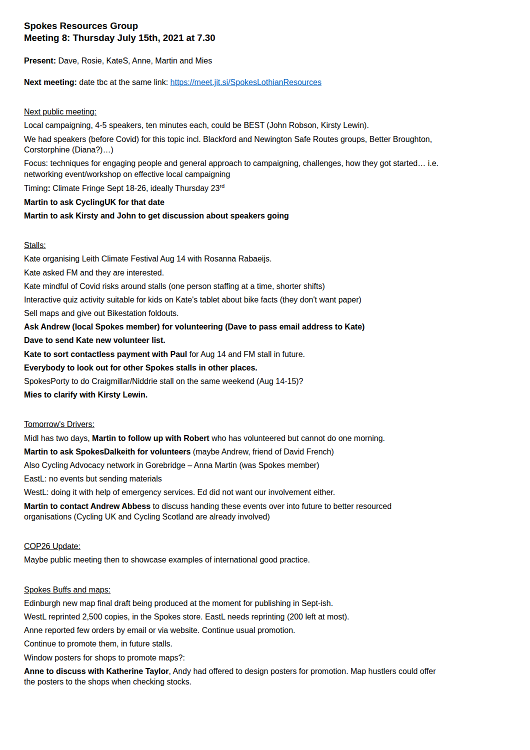Spokes Resources Group
Meeting 8: Thursday July 15th, 2021 at 7.30
Present: Dave, Rosie, KateS, Anne, Martin and Mies
Next meeting: date tbc at the same link: https://meet.jit.si/SpokesLothianResources
Next public meeting:
Local campaigning, 4-5 speakers, ten minutes each, could be BEST (John Robson, Kirsty Lewin).
We had speakers (before Covid) for this topic incl. Blackford and Newington Safe Routes groups, Better Broughton, Corstorphine (Diana?)…)
Focus: techniques for engaging people and general approach to campaigning, challenges, how they got started… i.e. networking event/workshop on effective local campaigning
Timing: Climate Fringe Sept 18-26, ideally Thursday 23rd
Martin to ask CyclingUK for that date
Martin to ask Kirsty and John to get discussion about speakers going
Stalls:
Kate organising Leith Climate Festival Aug 14 with Rosanna Rabaeijs.
Kate asked FM and they are interested.
Kate mindful of Covid risks around stalls (one person staffing at a time, shorter shifts)
Interactive quiz activity suitable for kids on Kate's tablet about bike facts (they don't want paper)
Sell maps and give out Bikestation foldouts.
Ask Andrew (local Spokes member) for volunteering (Dave to pass email address to Kate)
Dave to send Kate new volunteer list.
Kate to sort contactless payment with Paul for Aug 14 and FM stall in future.
Everybody to look out for other Spokes stalls in other places.
SpokesPorty to do Craigmillar/Niddrie stall on the same weekend (Aug 14-15)?
Mies to clarify with Kirsty Lewin.
Tomorrow's Drivers:
Midl has two days, Martin to follow up with Robert who has volunteered but cannot do one morning.
Martin to ask SpokesDalkeith for volunteers (maybe Andrew, friend of David French)
Also Cycling Advocacy network in Gorebridge – Anna Martin (was Spokes member)
EastL: no events but sending materials
WestL: doing it with help of emergency services. Ed did not want our involvement either.
Martin to contact Andrew Abbess to discuss handing these events over into future to better resourced organisations (Cycling UK and Cycling Scotland are already involved)
COP26 Update:
Maybe public meeting then to showcase examples of international good practice.
Spokes Buffs and maps:
Edinburgh new map final draft being produced at the moment for publishing in Sept-ish.
WestL reprinted 2,500 copies, in the Spokes store. EastL needs reprinting (200 left at most).
Anne reported few orders by email or via website. Continue usual promotion.
Continue to promote them, in future stalls.
Window posters for shops to promote maps?:
Anne to discuss with Katherine Taylor, Andy had offered to design posters for promotion. Map hustlers could offer the posters to the shops when checking stocks.